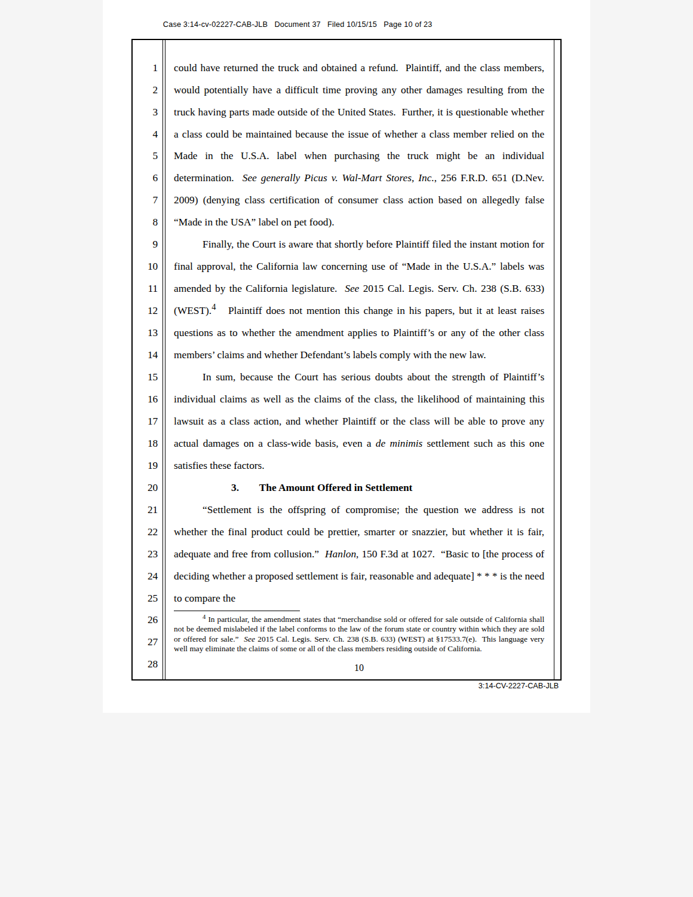Case 3:14-cv-02227-CAB-JLB Document 37 Filed 10/15/15 Page 10 of 23
1
2
3
4
5
6
7
8
9
10
11
12
13
14
15
16
17
18
19
20
21
22
23
24
25
26
27
28
could have returned the truck and obtained a refund. Plaintiff, and the class members, would potentially have a difficult time proving any other damages resulting from the truck having parts made outside of the United States. Further, it is questionable whether a class could be maintained because the issue of whether a class member relied on the Made in the U.S.A. label when purchasing the truck might be an individual determination. See generally Picus v. Wal-Mart Stores, Inc., 256 F.R.D. 651 (D.Nev. 2009) (denying class certification of consumer class action based on allegedly false “Made in the USA” label on pet food).
Finally, the Court is aware that shortly before Plaintiff filed the instant motion for final approval, the California law concerning use of “Made in the U.S.A.” labels was amended by the California legislature. See 2015 Cal. Legis. Serv. Ch. 238 (S.B. 633) (WEST).4 Plaintiff does not mention this change in his papers, but it at least raises questions as to whether the amendment applies to Plaintiff’s or any of the other class members’ claims and whether Defendant’s labels comply with the new law.
In sum, because the Court has serious doubts about the strength of Plaintiff’s individual claims as well as the claims of the class, the likelihood of maintaining this lawsuit as a class action, and whether Plaintiff or the class will be able to prove any actual damages on a class-wide basis, even a de minimis settlement such as this one satisfies these factors.
3. The Amount Offered in Settlement
“Settlement is the offspring of compromise; the question we address is not whether the final product could be prettier, smarter or snazzier, but whether it is fair, adequate and free from collusion.” Hanlon, 150 F.3d at 1027. “Basic to [the process of deciding whether a proposed settlement is fair, reasonable and adequate] * * * is the need to compare the
4 In particular, the amendment states that “merchandise sold or offered for sale outside of California shall not be deemed mislabeled if the label conforms to the law of the forum state or country within which they are sold or offered for sale.” See 2015 Cal. Legis. Serv. Ch. 238 (S.B. 633) (WEST) at §17533.7(e). This language very well may eliminate the claims of some or all of the class members residing outside of California.
10
3:14-CV-2227-CAB-JLB